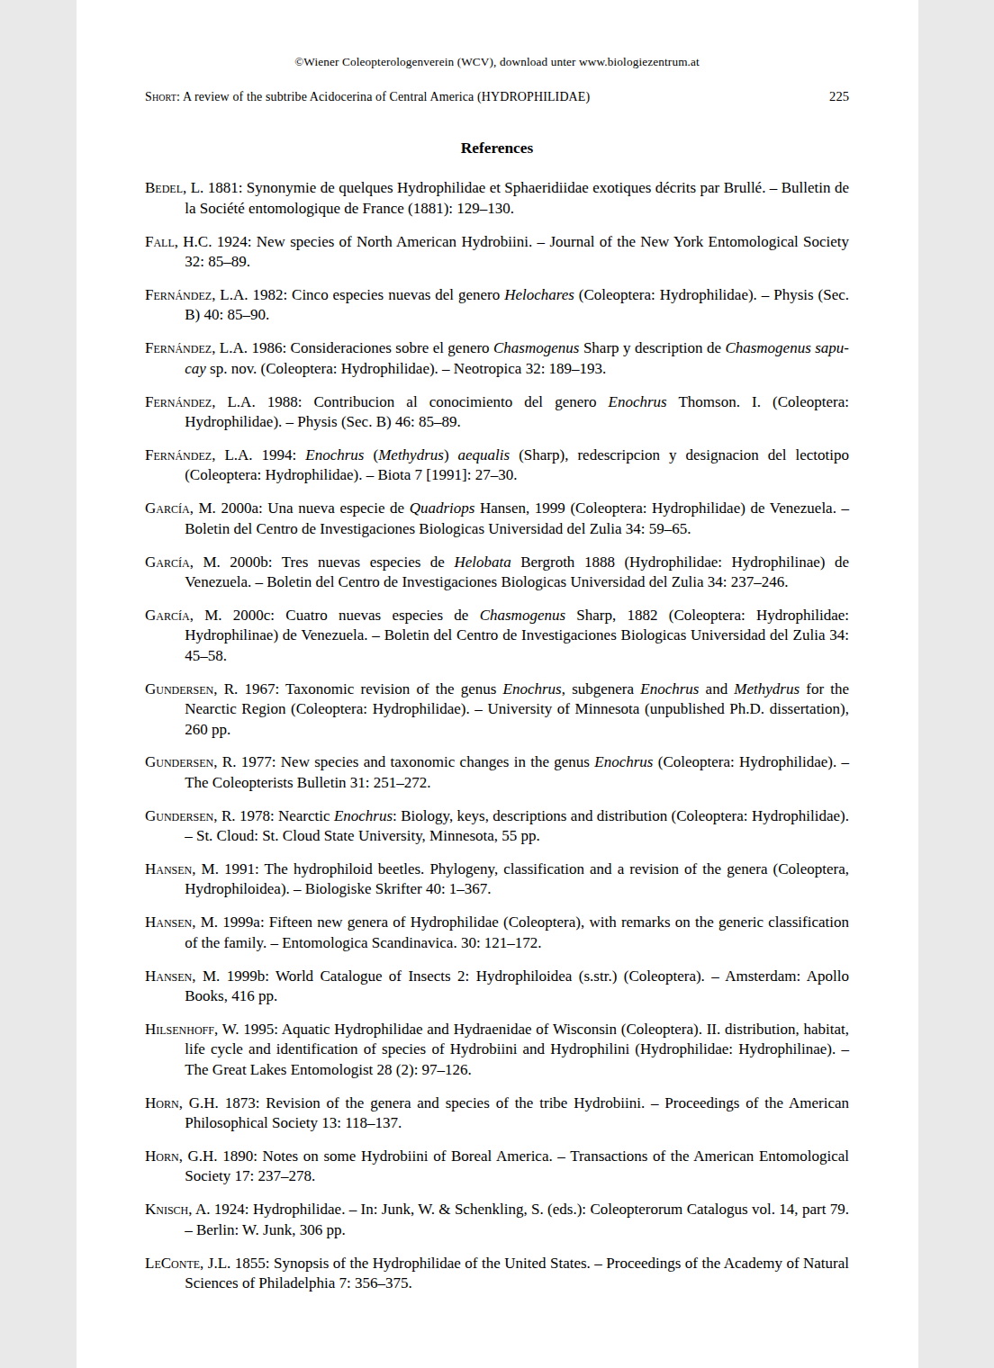©Wiener Coleopterologenverein (WCV), download unter www.biologiezentrum.at
Short: A review of the subtribe Acidocerina of Central America (HYDROPHILIDAE) 225
References
Bedel, L. 1881: Synonymie de quelques Hydrophilidae et Sphaeridiidae exotiques décrits par Brullé. – Bulletin de la Société entomologique de France (1881): 129–130.
Fall, H.C. 1924: New species of North American Hydrobiini. – Journal of the New York Entomological Society 32: 85–89.
Fernández, L.A. 1982: Cinco especies nuevas del genero Helochares (Coleoptera: Hydrophilidae). – Physis (Sec. B) 40: 85–90.
Fernández, L.A. 1986: Consideraciones sobre el genero Chasmogenus Sharp y description de Chasmogenus sapucay sp. nov. (Coleoptera: Hydrophilidae). – Neotropica 32: 189–193.
Fernández, L.A. 1988: Contribucion al conocimiento del genero Enochrus Thomson. I. (Coleoptera: Hydrophilidae). – Physis (Sec. B) 46: 85–89.
Fernández, L.A. 1994: Enochrus (Methydrus) aequalis (Sharp), redescripcion y designacion del lectotipo (Coleoptera: Hydrophilidae). – Biota 7 [1991]: 27–30.
García, M. 2000a: Una nueva especie de Quadriops Hansen, 1999 (Coleoptera: Hydrophilidae) de Venezuela. – Boletin del Centro de Investigaciones Biologicas Universidad del Zulia 34: 59–65.
García, M. 2000b: Tres nuevas especies de Helobata Bergroth 1888 (Hydrophilidae: Hydrophilinae) de Venezuela. – Boletin del Centro de Investigaciones Biologicas Universidad del Zulia 34: 237–246.
García, M. 2000c: Cuatro nuevas especies de Chasmogenus Sharp, 1882 (Coleoptera: Hydrophilidae: Hydrophilinae) de Venezuela. – Boletin del Centro de Investigaciones Biologicas Universidad del Zulia 34: 45–58.
Gundersen, R. 1967: Taxonomic revision of the genus Enochrus, subgenera Enochrus and Methydrus for the Nearctic Region (Coleoptera: Hydrophilidae). – University of Minnesota (unpublished Ph.D. dissertation), 260 pp.
Gundersen, R. 1977: New species and taxonomic changes in the genus Enochrus (Coleoptera: Hydrophilidae). – The Coleopterists Bulletin 31: 251–272.
Gundersen, R. 1978: Nearctic Enochrus: Biology, keys, descriptions and distribution (Coleoptera: Hydrophilidae). – St. Cloud: St. Cloud State University, Minnesota, 55 pp.
Hansen, M. 1991: The hydrophiloid beetles. Phylogeny, classification and a revision of the genera (Coleoptera, Hydrophiloidea). – Biologiske Skrifter 40: 1–367.
Hansen, M. 1999a: Fifteen new genera of Hydrophilidae (Coleoptera), with remarks on the generic classification of the family. – Entomologica Scandinavica. 30: 121–172.
Hansen, M. 1999b: World Catalogue of Insects 2: Hydrophiloidea (s.str.) (Coleoptera). – Amsterdam: Apollo Books, 416 pp.
Hilsenhoff, W. 1995: Aquatic Hydrophilidae and Hydraenidae of Wisconsin (Coleoptera). II. distribution, habitat, life cycle and identification of species of Hydrobiini and Hydrophilini (Hydrophilidae: Hydrophilinae). – The Great Lakes Entomologist 28 (2): 97–126.
Horn, G.H. 1873: Revision of the genera and species of the tribe Hydrobiini. – Proceedings of the American Philosophical Society 13: 118–137.
Horn, G.H. 1890: Notes on some Hydrobiini of Boreal America. – Transactions of the American Entomological Society 17: 237–278.
Knisch, A. 1924: Hydrophilidae. – In: Junk, W. & Schenkling, S. (eds.): Coleopterorum Catalogus vol. 14, part 79. – Berlin: W. Junk, 306 pp.
LeConte, J.L. 1855: Synopsis of the Hydrophilidae of the United States. – Proceedings of the Academy of Natural Sciences of Philadelphia 7: 356–375.